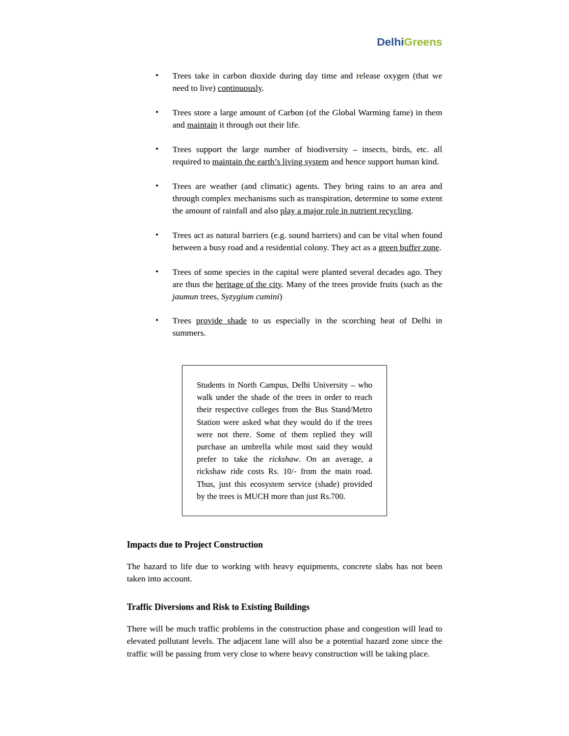Delhi Greens
Trees take in carbon dioxide during day time and release oxygen (that we need to live) continuously.
Trees store a large amount of Carbon (of the Global Warming fame) in them and maintain it through out their life.
Trees support the large number of biodiversity – insects, birds, etc. all required to maintain the earth’s living system and hence support human kind.
Trees are weather (and climatic) agents. They bring rains to an area and through complex mechanisms such as transpiration, determine to some extent the amount of rainfall and also play a major role in nutrient recycling.
Trees act as natural barriers (e.g. sound barriers) and can be vital when found between a busy road and a residential colony. They act as a green buffer zone.
Trees of some species in the capital were planted several decades ago. They are thus the heritage of the city. Many of the trees provide fruits (such as the jaumun trees, Syzygium cumini)
Trees provide shade to us especially in the scorching heat of Delhi in summers.
Students in North Campus, Delhi University – who walk under the shade of the trees in order to reach their respective colleges from the Bus Stand/Metro Station were asked what they would do if the trees were not there. Some of them replied they will purchase an umbrella while most said they would prefer to take the rickshaw. On an average, a rickshaw ride costs Rs. 10/- from the main road. Thus, just this ecosystem service (shade) provided by the trees is MUCH more than just Rs.700.
Impacts due to Project Construction
The hazard to life due to working with heavy equipments, concrete slabs has not been taken into account.
Traffic Diversions and Risk to Existing Buildings
There will be much traffic problems in the construction phase and congestion will lead to elevated pollutant levels. The adjacent lane will also be a potential hazard zone since the traffic will be passing from very close to where heavy construction will be taking place.